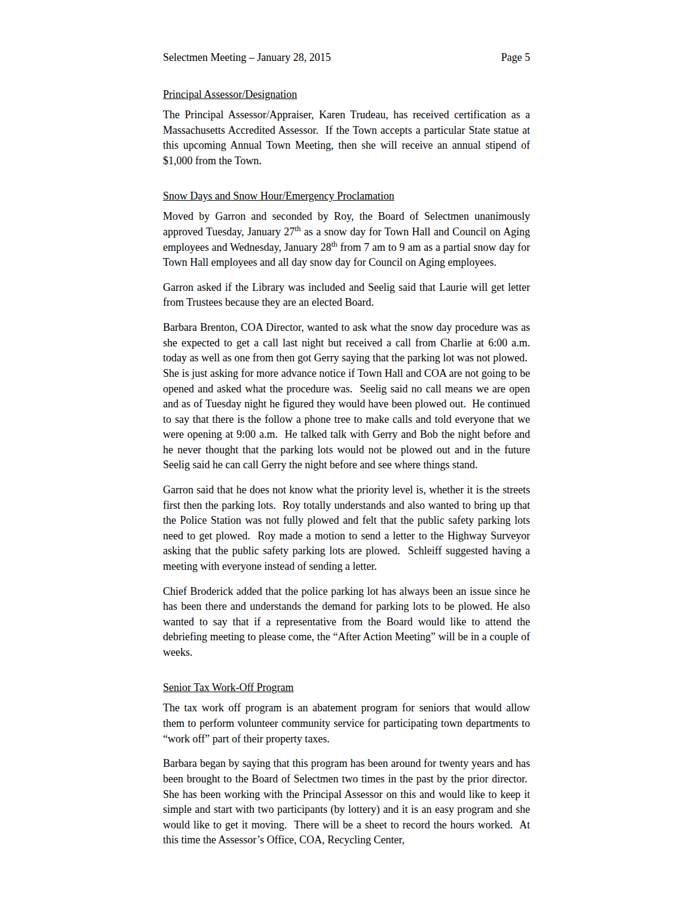Selectmen Meeting – January 28, 2015 Page 5
Principal Assessor/Designation
The Principal Assessor/Appraiser, Karen Trudeau, has received certification as a Massachusetts Accredited Assessor. If the Town accepts a particular State statue at this upcoming Annual Town Meeting, then she will receive an annual stipend of $1,000 from the Town.
Snow Days and Snow Hour/Emergency Proclamation
Moved by Garron and seconded by Roy, the Board of Selectmen unanimously approved Tuesday, January 27th as a snow day for Town Hall and Council on Aging employees and Wednesday, January 28th from 7 am to 9 am as a partial snow day for Town Hall employees and all day snow day for Council on Aging employees.
Garron asked if the Library was included and Seelig said that Laurie will get letter from Trustees because they are an elected Board.
Barbara Brenton, COA Director, wanted to ask what the snow day procedure was as she expected to get a call last night but received a call from Charlie at 6:00 a.m. today as well as one from then got Gerry saying that the parking lot was not plowed. She is just asking for more advance notice if Town Hall and COA are not going to be opened and asked what the procedure was. Seelig said no call means we are open and as of Tuesday night he figured they would have been plowed out. He continued to say that there is the follow a phone tree to make calls and told everyone that we were opening at 9:00 a.m. He talked talk with Gerry and Bob the night before and he never thought that the parking lots would not be plowed out and in the future Seelig said he can call Gerry the night before and see where things stand.
Garron said that he does not know what the priority level is, whether it is the streets first then the parking lots. Roy totally understands and also wanted to bring up that the Police Station was not fully plowed and felt that the public safety parking lots need to get plowed. Roy made a motion to send a letter to the Highway Surveyor asking that the public safety parking lots are plowed. Schleiff suggested having a meeting with everyone instead of sending a letter.
Chief Broderick added that the police parking lot has always been an issue since he has been there and understands the demand for parking lots to be plowed. He also wanted to say that if a representative from the Board would like to attend the debriefing meeting to please come, the “After Action Meeting” will be in a couple of weeks.
Senior Tax Work-Off Program
The tax work off program is an abatement program for seniors that would allow them to perform volunteer community service for participating town departments to “work off” part of their property taxes.
Barbara began by saying that this program has been around for twenty years and has been brought to the Board of Selectmen two times in the past by the prior director. She has been working with the Principal Assessor on this and would like to keep it simple and start with two participants (by lottery) and it is an easy program and she would like to get it moving. There will be a sheet to record the hours worked. At this time the Assessor’s Office, COA, Recycling Center,